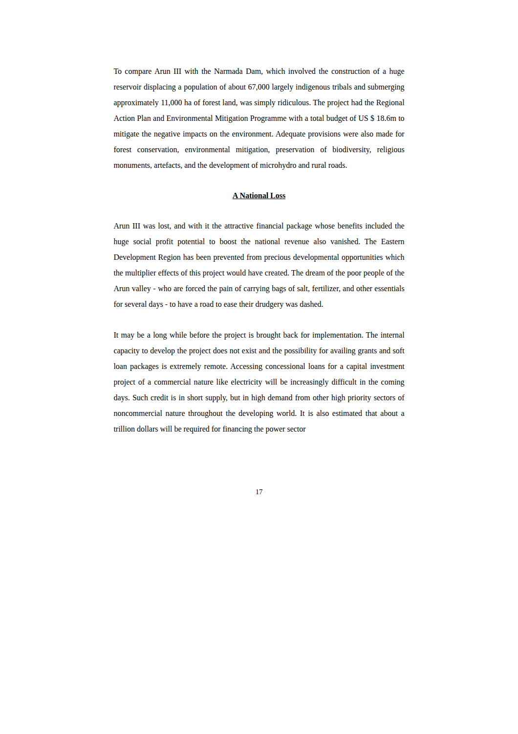To compare Arun III with the Narmada Dam, which involved the construction of a huge reservoir displacing a population of about 67,000 largely indigenous tribals and submerging approximately 11,000 ha of forest land, was simply ridiculous. The project had the Regional Action Plan and Environmental Mitigation Programme with a total budget of US $ 18.6m to mitigate the negative impacts on the environment. Adequate provisions were also made for forest conservation, environmental mitigation, preservation of biodiversity, religious monuments, artefacts, and the development of microhydro and rural roads.
A National Loss
Arun III was lost, and with it the attractive financial package whose benefits included the huge social profit potential to boost the national revenue also vanished. The Eastern Development Region has been prevented from precious developmental opportunities which the multiplier effects of this project would have created. The dream of the poor people of the Arun valley - who are forced the pain of carrying bags of salt, fertilizer, and other essentials for several days - to have a road to ease their drudgery was dashed.
It may be a long while before the project is brought back for implementation. The internal capacity to develop the project does not exist and the possibility for availing grants and soft loan packages is extremely remote. Accessing concessional loans for a capital investment project of a commercial nature like electricity will be increasingly difficult in the coming days. Such credit is in short supply, but in high demand from other high priority sectors of noncommercial nature throughout the developing world. It is also estimated that about a trillion dollars will be required for financing the power sector
17